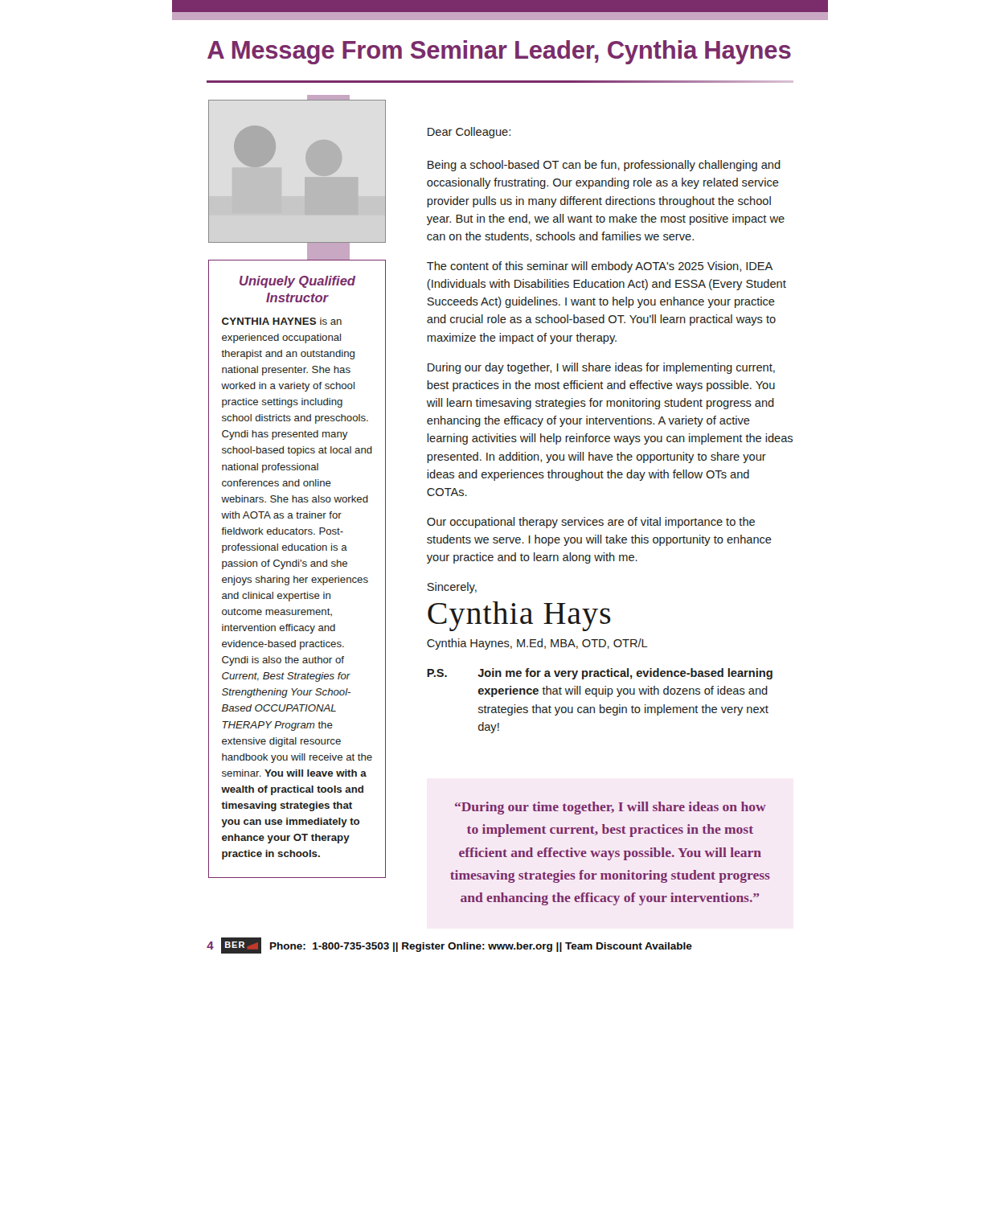A Message From Seminar Leader, Cynthia Haynes
Uniquely Qualified
Instructor
CYNTHIA HAYNES is an experienced occupational therapist and an outstanding national presenter. She has worked in a variety of school practice settings including school districts and preschools. Cyndi has presented many school-based topics at local and national professional conferences and online webinars. She has also worked with AOTA as a trainer for fieldwork educators. Post-professional education is a passion of Cyndi's and she enjoys sharing her experiences and clinical expertise in outcome measurement, intervention efficacy and evidence-based practices. Cyndi is also the author of Current, Best Strategies for Strengthening Your School-Based OCCUPATIONAL THERAPY Program the extensive digital resource handbook you will receive at the seminar. You will leave with a wealth of practical tools and timesaving strategies that you can use immediately to enhance your OT therapy practice in schools.
Dear Colleague:
Being a school-based OT can be fun, professionally challenging and occasionally frustrating. Our expanding role as a key related service provider pulls us in many different directions throughout the school year. But in the end, we all want to make the most positive impact we can on the students, schools and families we serve.
The content of this seminar will embody AOTA's 2025 Vision, IDEA (Individuals with Disabilities Education Act) and ESSA (Every Student Succeeds Act) guidelines. I want to help you enhance your practice and crucial role as a school-based OT. You'll learn practical ways to maximize the impact of your therapy.
During our day together, I will share ideas for implementing current, best practices in the most efficient and effective ways possible. You will learn timesaving strategies for monitoring student progress and enhancing the efficacy of your interventions. A variety of active learning activities will help reinforce ways you can implement the ideas presented. In addition, you will have the opportunity to share your ideas and experiences throughout the day with fellow OTs and COTAs.
Our occupational therapy services are of vital importance to the students we serve. I hope you will take this opportunity to enhance your practice and to learn along with me.
Sincerely,
Cynthia Hays
Cynthia Haynes, M.Ed, MBA, OTD, OTR/L
P.S.
Join me for a very practical, evidence-based learning experience that will equip you with dozens of ideas and strategies that you can begin to implement the very next day!
“During our time together, I will share ideas on how to implement current, best practices in the most efficient and effective ways possible. You will learn timesaving strategies for monitoring student progress and enhancing the efficacy of your interventions.”
4 BER Phone: 1-800-735-3503 || Register Online: www.ber.org || Team Discount Available